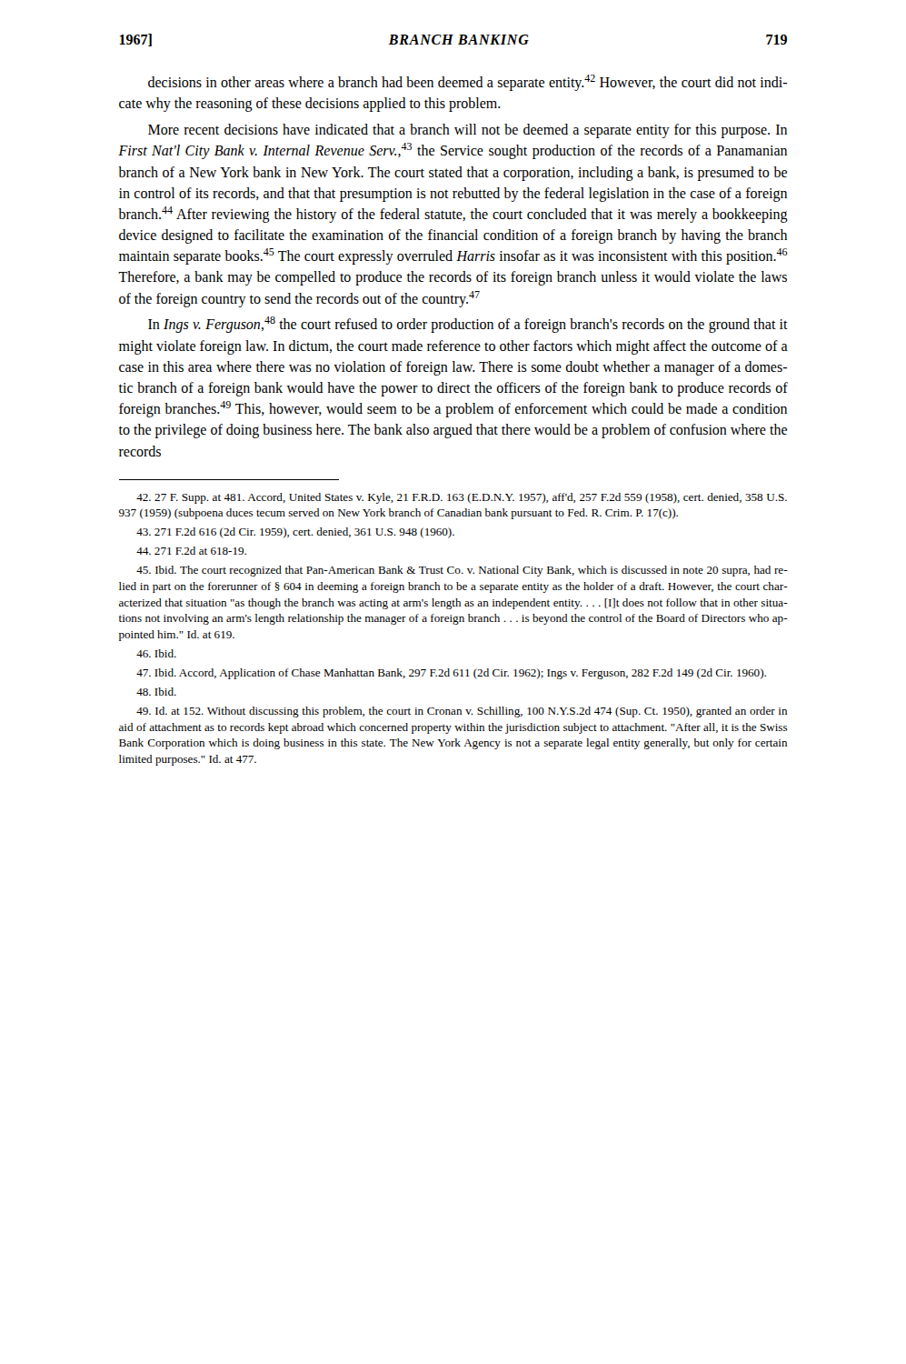1967] BRANCH BANKING 719
decisions in other areas where a branch had been deemed a separate entity.42 However, the court did not indicate why the reasoning of these decisions applied to this problem.
More recent decisions have indicated that a branch will not be deemed a separate entity for this purpose. In First Nat'l City Bank v. Internal Revenue Serv.,43 the Service sought production of the records of a Panamanian branch of a New York bank in New York. The court stated that a corporation, including a bank, is presumed to be in control of its records, and that that presumption is not rebutted by the federal legislation in the case of a foreign branch.44 After reviewing the history of the federal statute, the court concluded that it was merely a bookkeeping device designed to facilitate the examination of the financial condition of a foreign branch by having the branch maintain separate books.45 The court expressly overruled Harris insofar as it was inconsistent with this position.46 Therefore, a bank may be compelled to produce the records of its foreign branch unless it would violate the laws of the foreign country to send the records out of the country.47
In Ings v. Ferguson,48 the court refused to order production of a foreign branch's records on the ground that it might violate foreign law. In dictum, the court made reference to other factors which might affect the outcome of a case in this area where there was no violation of foreign law. There is some doubt whether a manager of a domestic branch of a foreign bank would have the power to direct the officers of the foreign bank to produce records of foreign branches.49 This, however, would seem to be a problem of enforcement which could be made a condition to the privilege of doing business here. The bank also argued that there would be a problem of confusion where the records
42. 27 F. Supp. at 481. Accord, United States v. Kyle, 21 F.R.D. 163 (E.D.N.Y. 1957), aff'd, 257 F.2d 559 (1958), cert. denied, 358 U.S. 937 (1959) (subpoena duces tecum served on New York branch of Canadian bank pursuant to Fed. R. Crim. P. 17(c)).
43. 271 F.2d 616 (2d Cir. 1959), cert. denied, 361 U.S. 948 (1960).
44. 271 F.2d at 618-19.
45. Ibid. The court recognized that Pan-American Bank & Trust Co. v. National City Bank, which is discussed in note 20 supra, had relied in part on the forerunner of § 604 in deeming a foreign branch to be a separate entity as the holder of a draft. However, the court characterized that situation "as though the branch was acting at arm's length as an independent entity. . . . [I]t does not follow that in other situations not involving an arm's length relationship the manager of a foreign branch . . . is beyond the control of the Board of Directors who appointed him." Id. at 619.
46. Ibid.
47. Ibid. Accord, Application of Chase Manhattan Bank, 297 F.2d 611 (2d Cir. 1962); Ings v. Ferguson, 282 F.2d 149 (2d Cir. 1960).
48. Ibid.
49. Id. at 152. Without discussing this problem, the court in Cronan v. Schilling, 100 N.Y.S.2d 474 (Sup. Ct. 1950), granted an order in aid of attachment as to records kept abroad which concerned property within the jurisdiction subject to attachment. "After all, it is the Swiss Bank Corporation which is doing business in this state. The New York Agency is not a separate legal entity generally, but only for certain limited purposes." Id. at 477.